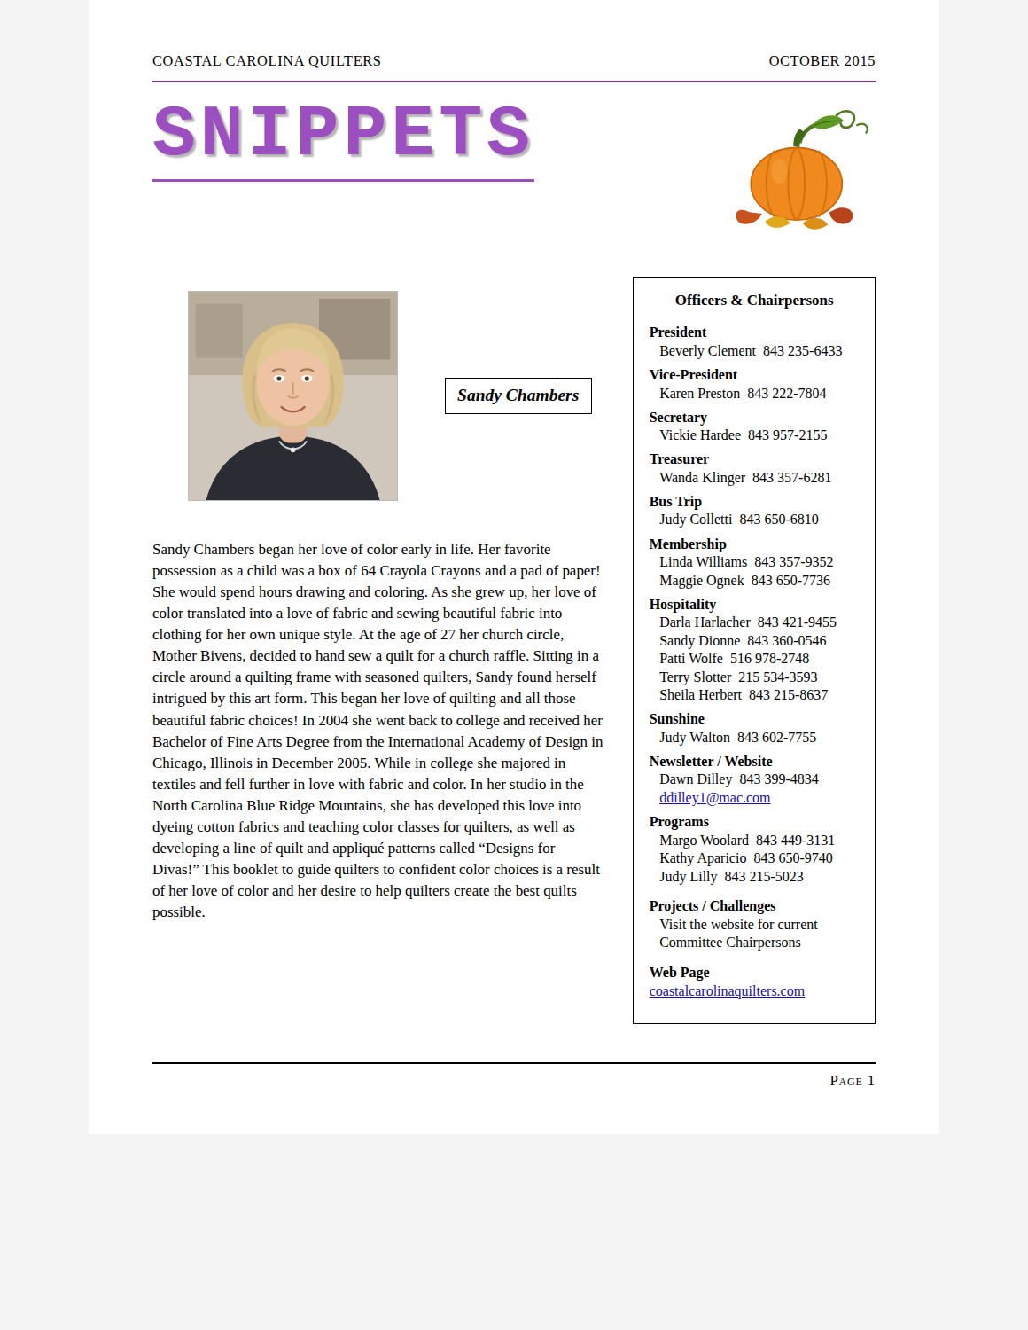Coastal Carolina Quilters October 2015
SNIPPETS
Sandy Chambers
Sandy Chambers began her love of color early in life. Her favorite possession as a child was a box of 64 Crayola Crayons and a pad of paper! She would spend hours drawing and coloring. As she grew up, her love of color translated into a love of fabric and sewing beautiful fabric into clothing for her own unique style. At the age of 27 her church circle, Mother Bivens, decided to hand sew a quilt for a church raffle. Sitting in a circle around a quilting frame with seasoned quilters, Sandy found herself intrigued by this art form. This began her love of quilting and all those beautiful fabric choices! In 2004 she went back to college and received her Bachelor of Fine Arts Degree from the International Academy of Design in Chicago, Illinois in December 2005. While in college she majored in textiles and fell further in love with fabric and color. In her studio in the North Carolina Blue Ridge Mountains, she has developed this love into dyeing cotton fabrics and teaching color classes for quilters, as well as developing a line of quilt and appliqué patterns called “Designs for Divas!” This booklet to guide quilters to confident color choices is a result of her love of color and her desire to help quilters create the best quilts possible.
Officers & Chairpersons
President
Beverly Clement 843 235-6433
Vice-President
Karen Preston 843 222-7804
Secretary
Vickie Hardee 843 957-2155
Treasurer
Wanda Klinger 843 357-6281
Bus Trip
Judy Colletti 843 650-6810
Membership
Linda Williams 843 357-9352
Maggie Ognek 843 650-7736
Hospitality
Darla Harlacher 843 421-9455
Sandy Dionne 843 360-0546
Patti Wolfe 516 978-2748
Terry Slotter 215 534-3593
Sheila Herbert 843 215-8637
Sunshine
Judy Walton 843 602-7755
Newsletter / Website
Dawn Dilley 843 399-4834
ddilley1@mac.com
Programs
Margo Woolard 843 449-3131
Kathy Aparicio 843 650-9740
Judy Lilly 843 215-5023
Projects / Challenges
Visit the website for current Committee Chairpersons
Web Page
coastalcarolinaquilters.com
Page 1